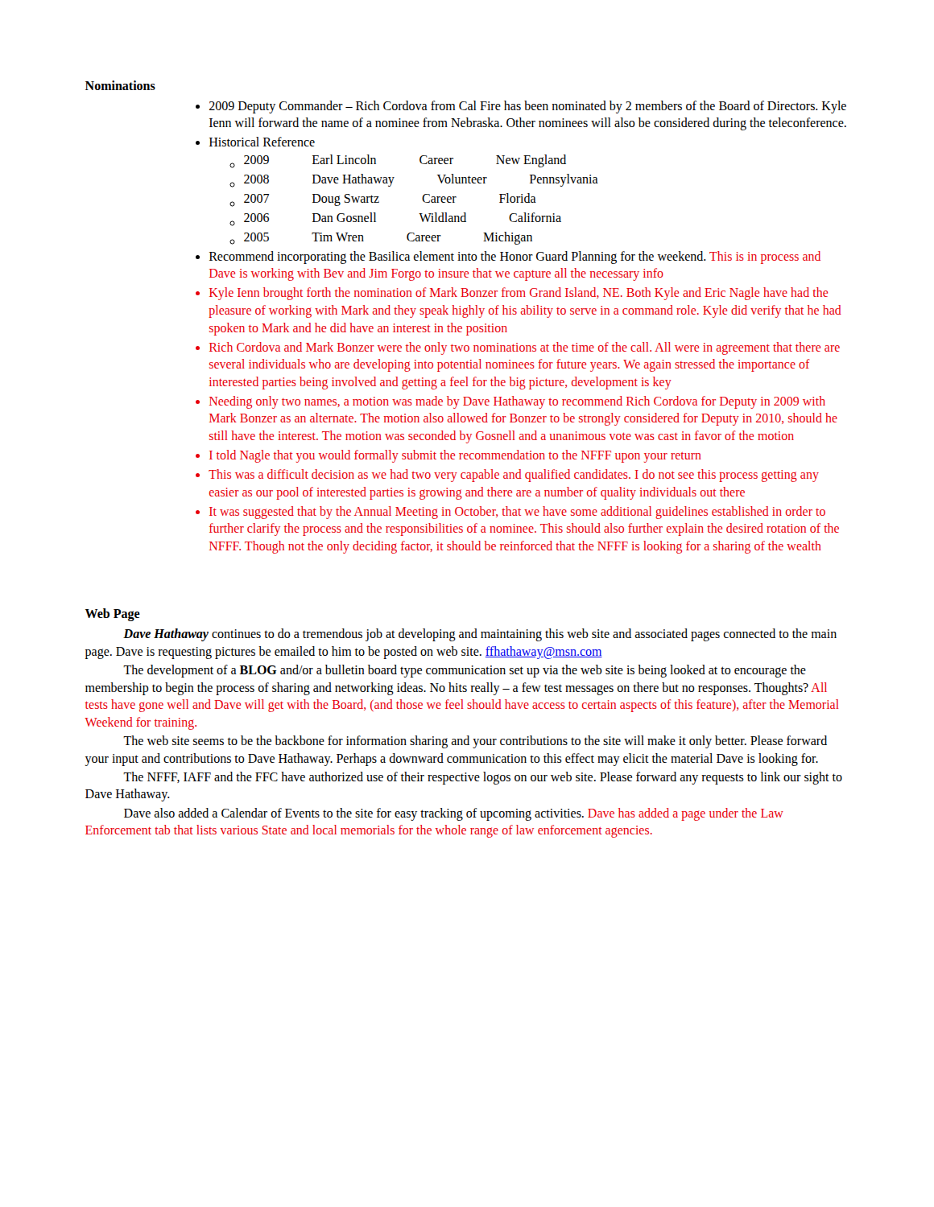Nominations
2009 Deputy Commander – Rich Cordova from Cal Fire has been nominated by 2 members of the Board of Directors. Kyle Ienn will forward the name of a nominee from Nebraska. Other nominees will also be considered during the teleconference.
Historical Reference
| 2009 | Earl Lincoln | Career | New England |
| 2008 | Dave Hathaway | Volunteer | Pennsylvania |
| 2007 | Doug Swartz | Career | Florida |
| 2006 | Dan Gosnell | Wildland | California |
| 2005 | Tim Wren | Career | Michigan |
Recommend incorporating the Basilica element into the Honor Guard Planning for the weekend. This is in process and Dave is working with Bev and Jim Forgo to insure that we capture all the necessary info
Kyle Ienn brought forth the nomination of Mark Bonzer from Grand Island, NE. Both Kyle and Eric Nagle have had the pleasure of working with Mark and they speak highly of his ability to serve in a command role. Kyle did verify that he had spoken to Mark and he did have an interest in the position
Rich Cordova and Mark Bonzer were the only two nominations at the time of the call. All were in agreement that there are several individuals who are developing into potential nominees for future years. We again stressed the importance of interested parties being involved and getting a feel for the big picture, development is key
Needing only two names, a motion was made by Dave Hathaway to recommend Rich Cordova for Deputy in 2009 with Mark Bonzer as an alternate. The motion also allowed for Bonzer to be strongly considered for Deputy in 2010, should he still have the interest. The motion was seconded by Gosnell and a unanimous vote was cast in favor of the motion
I told Nagle that you would formally submit the recommendation to the NFFF upon your return
This was a difficult decision as we had two very capable and qualified candidates. I do not see this process getting any easier as our pool of interested parties is growing and there are a number of quality individuals out there
It was suggested that by the Annual Meeting in October, that we have some additional guidelines established in order to further clarify the process and the responsibilities of a nominee. This should also further explain the desired rotation of the NFFF. Though not the only deciding factor, it should be reinforced that the NFFF is looking for a sharing of the wealth
Web Page
Dave Hathaway continues to do a tremendous job at developing and maintaining this web site and associated pages connected to the main page. Dave is requesting pictures be emailed to him to be posted on web site. ffhathaway@msn.com
The development of a BLOG and/or a bulletin board type communication set up via the web site is being looked at to encourage the membership to begin the process of sharing and networking ideas. No hits really – a few test messages on there but no responses. Thoughts? All tests have gone well and Dave will get with the Board, (and those we feel should have access to certain aspects of this feature), after the Memorial Weekend for training.
The web site seems to be the backbone for information sharing and your contributions to the site will make it only better. Please forward your input and contributions to Dave Hathaway. Perhaps a downward communication to this effect may elicit the material Dave is looking for.
The NFFF, IAFF and the FFC have authorized use of their respective logos on our web site. Please forward any requests to link our sight to Dave Hathaway.
Dave also added a Calendar of Events to the site for easy tracking of upcoming activities. Dave has added a page under the Law Enforcement tab that lists various State and local memorials for the whole range of law enforcement agencies.